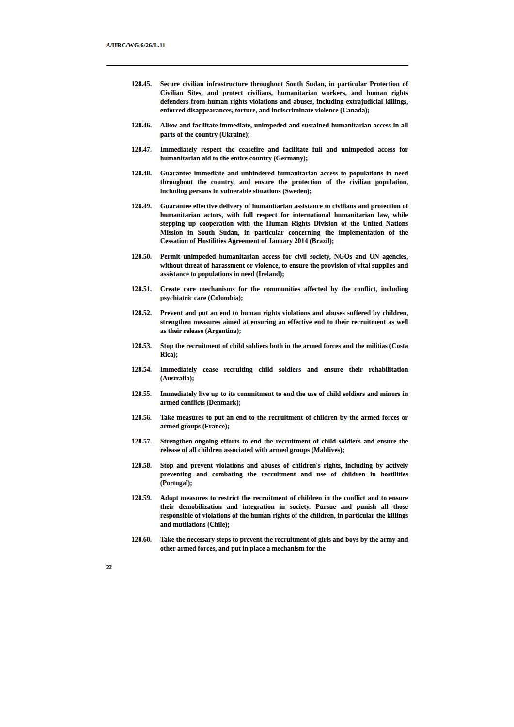A/HRC/WG.6/26/L.11
128.45. Secure civilian infrastructure throughout South Sudan, in particular Protection of Civilian Sites, and protect civilians, humanitarian workers, and human rights defenders from human rights violations and abuses, including extrajudicial killings, enforced disappearances, torture, and indiscriminate violence (Canada);
128.46. Allow and facilitate immediate, unimpeded and sustained humanitarian access in all parts of the country (Ukraine);
128.47. Immediately respect the ceasefire and facilitate full and unimpeded access for humanitarian aid to the entire country (Germany);
128.48. Guarantee immediate and unhindered humanitarian access to populations in need throughout the country, and ensure the protection of the civilian population, including persons in vulnerable situations (Sweden);
128.49. Guarantee effective delivery of humanitarian assistance to civilians and protection of humanitarian actors, with full respect for international humanitarian law, while stepping up cooperation with the Human Rights Division of the United Nations Mission in South Sudan, in particular concerning the implementation of the Cessation of Hostilities Agreement of January 2014 (Brazil);
128.50. Permit unimpeded humanitarian access for civil society, NGOs and UN agencies, without threat of harassment or violence, to ensure the provision of vital supplies and assistance to populations in need (Ireland);
128.51. Create care mechanisms for the communities affected by the conflict, including psychiatric care (Colombia);
128.52. Prevent and put an end to human rights violations and abuses suffered by children, strengthen measures aimed at ensuring an effective end to their recruitment as well as their release (Argentina);
128.53. Stop the recruitment of child soldiers both in the armed forces and the militias (Costa Rica);
128.54. Immediately cease recruiting child soldiers and ensure their rehabilitation (Australia);
128.55. Immediately live up to its commitment to end the use of child soldiers and minors in armed conflicts (Denmark);
128.56. Take measures to put an end to the recruitment of children by the armed forces or armed groups (France);
128.57. Strengthen ongoing efforts to end the recruitment of child soldiers and ensure the release of all children associated with armed groups (Maldives);
128.58. Stop and prevent violations and abuses of children's rights, including by actively preventing and combating the recruitment and use of children in hostilities (Portugal);
128.59. Adopt measures to restrict the recruitment of children in the conflict and to ensure their demobilization and integration in society. Pursue and punish all those responsible of violations of the human rights of the children, in particular the killings and mutilations (Chile);
128.60. Take the necessary steps to prevent the recruitment of girls and boys by the army and other armed forces, and put in place a mechanism for the
22